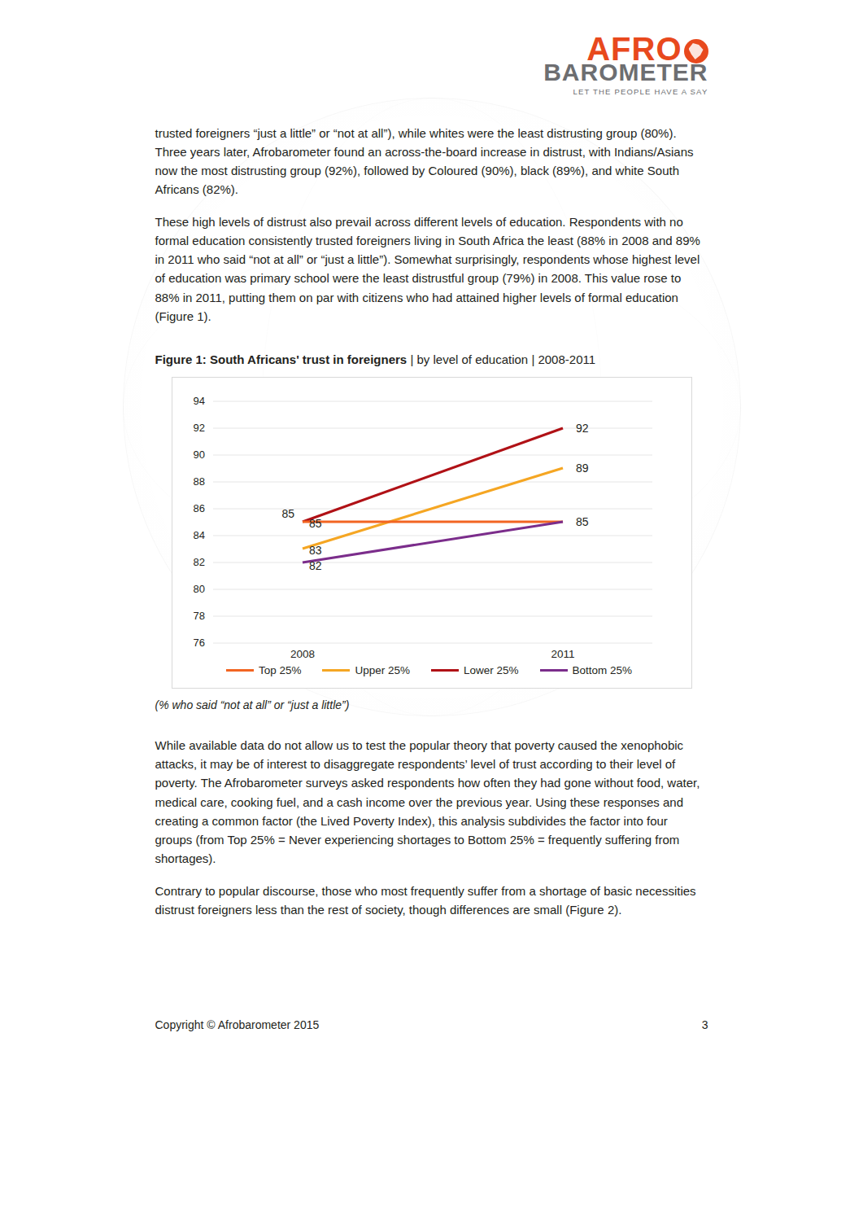AFRO BAROMETER LET THE PEOPLE HAVE A SAY
trusted foreigners “just a little” or “not at all”), while whites were the least distrusting group (80%). Three years later, Afrobarometer found an across-the-board increase in distrust, with Indians/Asians now the most distrusting group (92%), followed by Coloured (90%), black (89%), and white South Africans (82%).
These high levels of distrust also prevail across different levels of education. Respondents with no formal education consistently trusted foreigners living in South Africa the least (88% in 2008 and 89% in 2011 who said “not at all” or “just a little”). Somewhat surprisingly, respondents whose highest level of education was primary school were the least distrustful group (79%) in 2008. This value rose to 88% in 2011, putting them on par with citizens who had attained higher levels of formal education (Figure 1).
Figure 1: South Africans' trust in foreigners | by level of education | 2008-2011
94 92 90 88 86 84 82 80 78 76 2008 2011 85 85 83 82 92 89 85
Top 25% Upper 25% Lower 25% Bottom 25%
(% who said “not at all” or “just a little”)
While available data do not allow us to test the popular theory that poverty caused the xenophobic attacks, it may be of interest to disaggregate respondents’ level of trust according to their level of poverty. The Afrobarometer surveys asked respondents how often they had gone without food, water, medical care, cooking fuel, and a cash income over the previous year. Using these responses and creating a common factor (the Lived Poverty Index), this analysis subdivides the factor into four groups (from Top 25% = Never experiencing shortages to Bottom 25% = frequently suffering from shortages).
Contrary to popular discourse, those who most frequently suffer from a shortage of basic necessities distrust foreigners less than the rest of society, though differences are small (Figure 2).
Copyright © Afrobarometer 2015 3